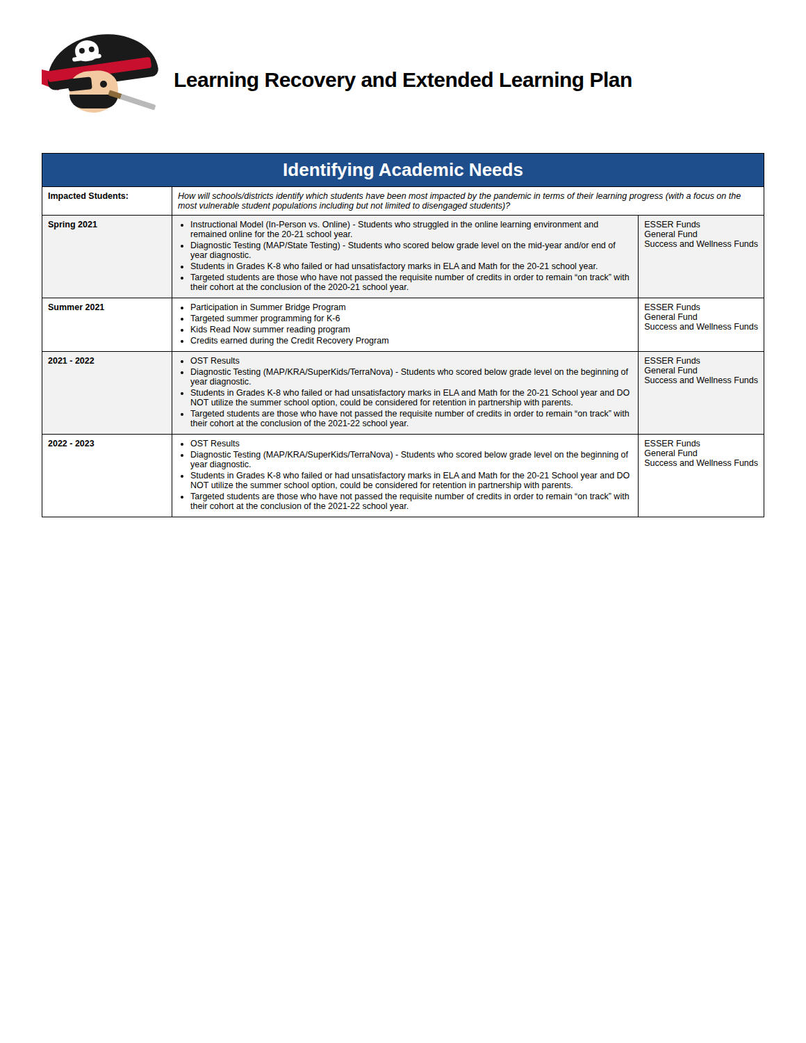Learning Recovery and Extended Learning Plan
Identifying Academic Needs
| Impacted Students: | How will schools/districts identify which students have been most impacted by the pandemic in terms of their learning progress (with a focus on the most vulnerable student populations including but not limited to disengaged students)? |
| Spring 2021 | Instructional Model (In-Person vs. Online) - Students who struggled in the online learning environment and remained online for the 20-21 school year. Diagnostic Testing (MAP/State Testing) - Students who scored below grade level on the mid-year and/or end of year diagnostic. Students in Grades K-8 who failed or had unsatisfactory marks in ELA and Math for the 20-21 school year. Targeted students are those who have not passed the requisite number of credits in order to remain “on track” with their cohort at the conclusion of the 2020-21 school year. | ESSER Funds General Fund Success and Wellness Funds |
| Summer 2021 | Participation in Summer Bridge Program Targeted summer programming for K-6 Kids Read Now summer reading program Credits earned during the Credit Recovery Program | ESSER Funds General Fund Success and Wellness Funds |
| 2021 - 2022 | OST Results Diagnostic Testing (MAP/KRA/SuperKids/TerraNova) - Students who scored below grade level on the beginning of year diagnostic. Students in Grades K-8 who failed or had unsatisfactory marks in ELA and Math for the 20-21 School year and DO NOT utilize the summer school option, could be considered for retention in partnership with parents. Targeted students are those who have not passed the requisite number of credits in order to remain “on track” with their cohort at the conclusion of the 2021-22 school year. | ESSER Funds General Fund Success and Wellness Funds |
| 2022 - 2023 | OST Results Diagnostic Testing (MAP/KRA/SuperKids/TerraNova) - Students who scored below grade level on the beginning of year diagnostic. Students in Grades K-8 who failed or had unsatisfactory marks in ELA and Math for the 20-21 School year and DO NOT utilize the summer school option, could be considered for retention in partnership with parents. Targeted students are those who have not passed the requisite number of credits in order to remain “on track” with their cohort at the conclusion of the 2021-22 school year. | ESSER Funds General Fund Success and Wellness Funds |